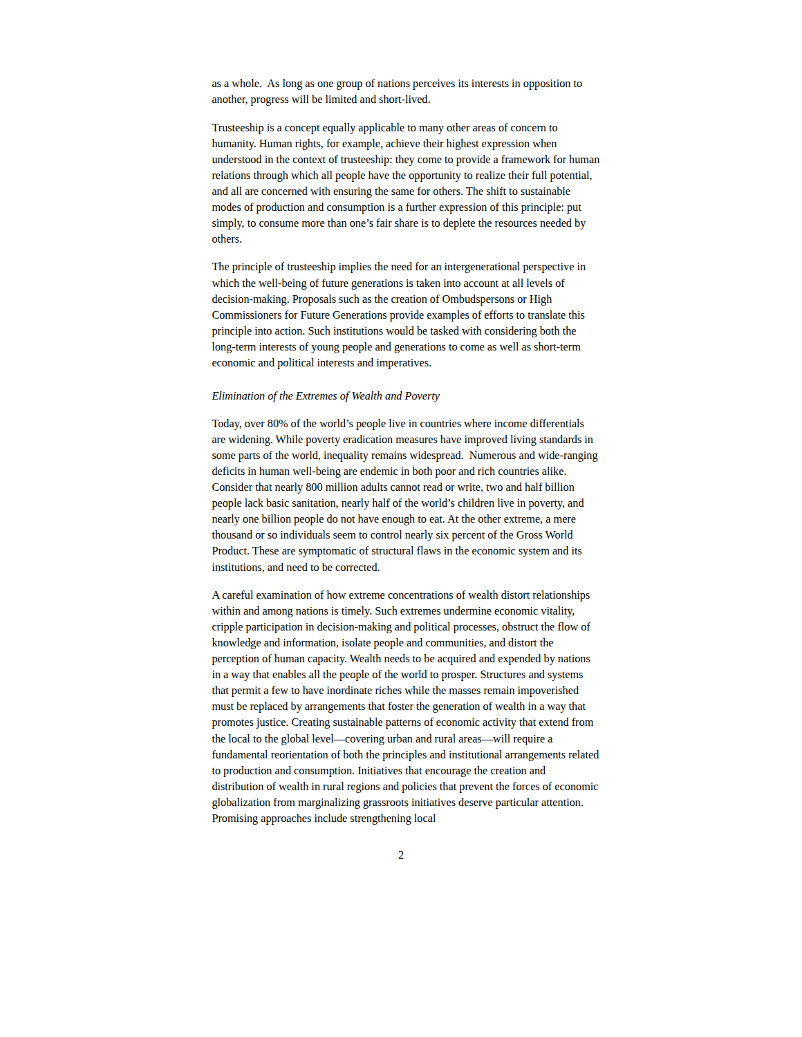as a whole. As long as one group of nations perceives its interests in opposition to another, progress will be limited and short-lived.
Trusteeship is a concept equally applicable to many other areas of concern to humanity. Human rights, for example, achieve their highest expression when understood in the context of trusteeship: they come to provide a framework for human relations through which all people have the opportunity to realize their full potential, and all are concerned with ensuring the same for others. The shift to sustainable modes of production and consumption is a further expression of this principle: put simply, to consume more than one’s fair share is to deplete the resources needed by others.
The principle of trusteeship implies the need for an intergenerational perspective in which the well-being of future generations is taken into account at all levels of decision-making. Proposals such as the creation of Ombudspersons or High Commissioners for Future Generations provide examples of efforts to translate this principle into action. Such institutions would be tasked with considering both the long-term interests of young people and generations to come as well as short-term economic and political interests and imperatives.
Elimination of the Extremes of Wealth and Poverty
Today, over 80% of the world’s people live in countries where income differentials are widening. While poverty eradication measures have improved living standards in some parts of the world, inequality remains widespread. Numerous and wide-ranging deficits in human well-being are endemic in both poor and rich countries alike. Consider that nearly 800 million adults cannot read or write, two and half billion people lack basic sanitation, nearly half of the world’s children live in poverty, and nearly one billion people do not have enough to eat. At the other extreme, a mere thousand or so individuals seem to control nearly six percent of the Gross World Product. These are symptomatic of structural flaws in the economic system and its institutions, and need to be corrected.
A careful examination of how extreme concentrations of wealth distort relationships within and among nations is timely. Such extremes undermine economic vitality, cripple participation in decision-making and political processes, obstruct the flow of knowledge and information, isolate people and communities, and distort the perception of human capacity. Wealth needs to be acquired and expended by nations in a way that enables all the people of the world to prosper. Structures and systems that permit a few to have inordinate riches while the masses remain impoverished must be replaced by arrangements that foster the generation of wealth in a way that promotes justice. Creating sustainable patterns of economic activity that extend from the local to the global level—covering urban and rural areas—will require a fundamental reorientation of both the principles and institutional arrangements related to production and consumption. Initiatives that encourage the creation and distribution of wealth in rural regions and policies that prevent the forces of economic globalization from marginalizing grassroots initiatives deserve particular attention. Promising approaches include strengthening local
2